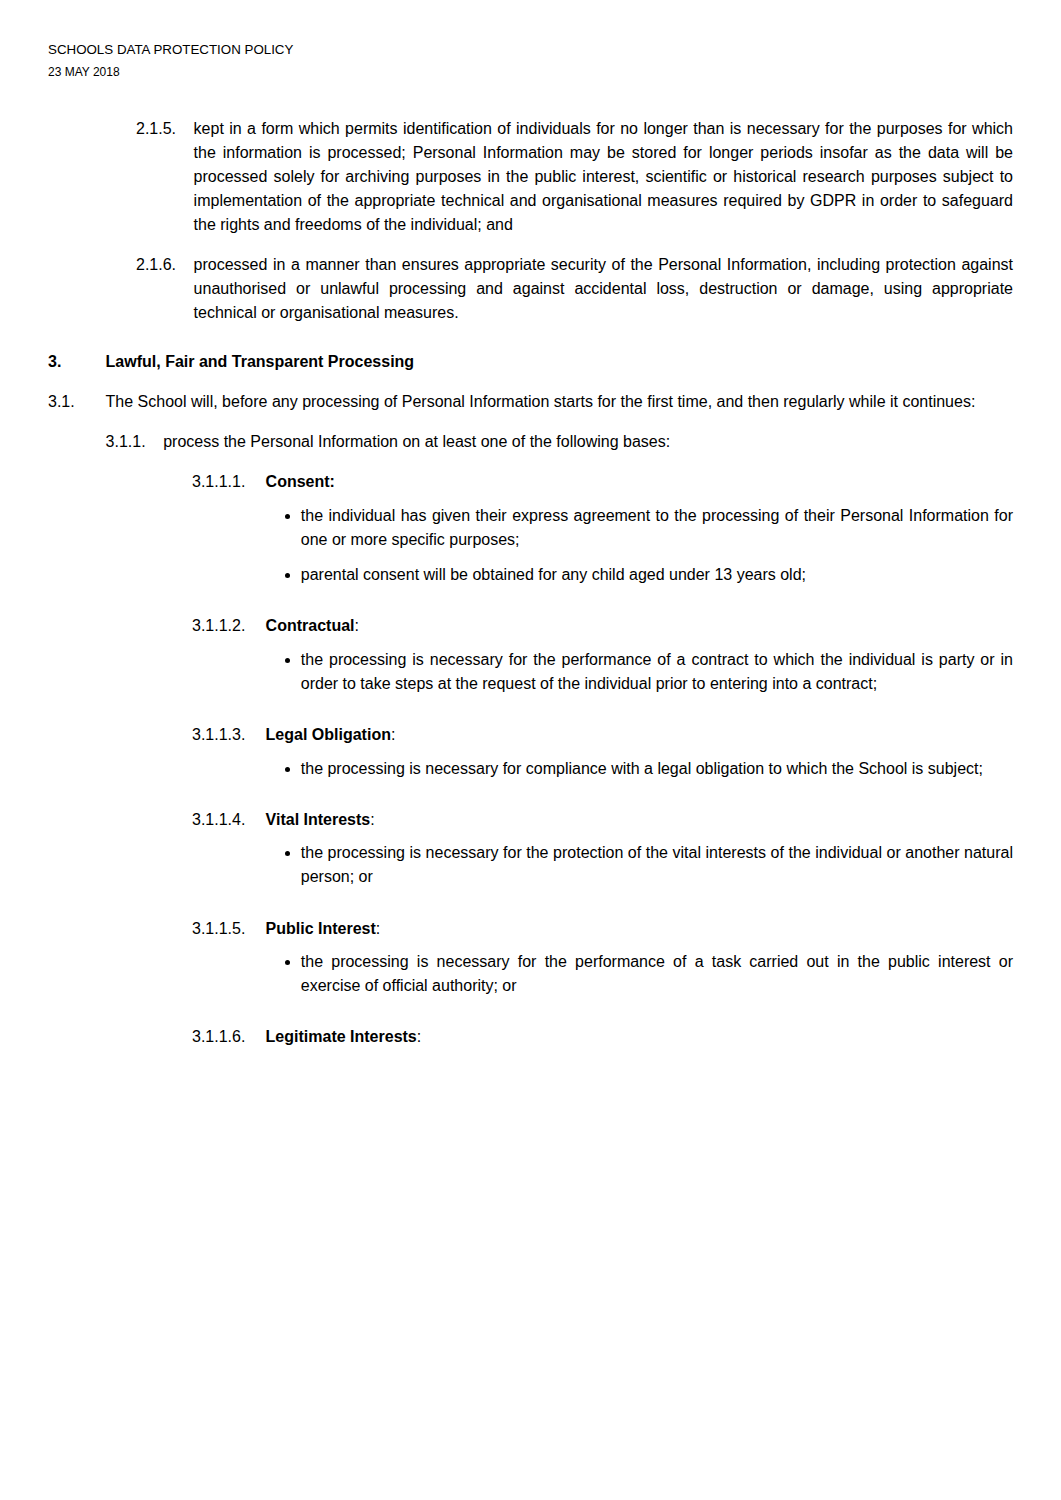SCHOOLS DATA PROTECTION POLICY
23 MAY 2018
2.1.5.
kept in a form which permits identification of individuals for no longer than is necessary for the purposes for which the information is processed; Personal Information may be stored for longer periods insofar as the data will be processed solely for archiving purposes in the public interest, scientific or historical research purposes subject to implementation of the appropriate technical and organisational measures required by GDPR in order to safeguard the rights and freedoms of the individual; and
2.1.6.
processed in a manner than ensures appropriate security of the Personal Information, including protection against unauthorised or unlawful processing and against accidental loss, destruction or damage, using appropriate technical or organisational measures.
3. Lawful, Fair and Transparent Processing
3.1.
The School will, before any processing of Personal Information starts for the first time, and then regularly while it continues:
3.1.1.
process the Personal Information on at least one of the following bases:
3.1.1.1.
Consent:
the individual has given their express agreement to the processing of their Personal Information for one or more specific purposes;
parental consent will be obtained for any child aged under 13 years old;
3.1.1.2.
Contractual:
the processing is necessary for the performance of a contract to which the individual is party or in order to take steps at the request of the individual prior to entering into a contract;
3.1.1.3.
Legal Obligation:
the processing is necessary for compliance with a legal obligation to which the School is subject;
3.1.1.4.
Vital Interests:
the processing is necessary for the protection of the vital interests of the individual or another natural person; or
3.1.1.5.
Public Interest:
the processing is necessary for the performance of a task carried out in the public interest or exercise of official authority; or
3.1.1.6.
Legitimate Interests: